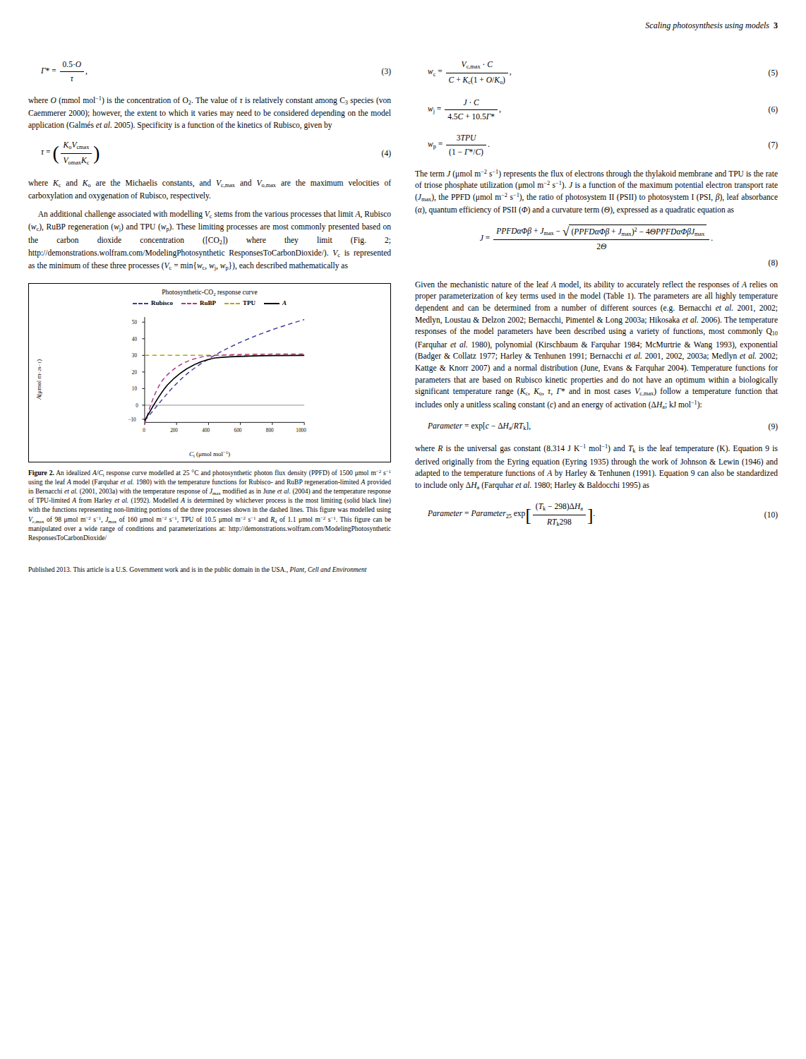Scaling photosynthesis using models 3
Γ* = 0.5·O τ,
(3)
where O (mmol mol−1) is the concentration of O2. The value of τ is relatively constant among C3 species (von Caemmerer 2000); however, the extent to which it varies may need to be considered depending on the model application (Galmés et al. 2005). Specificity is a function of the kinetics of Rubisco, given by
τ = (KoVcmax VomaxKc)
(4)
where Kc and Ko are the Michaelis constants, and Vc,max and Vo,max are the maximum velocities of carboxylation and oxygenation of Rubisco, respectively.
An additional challenge associated with modelling Vc stems from the various processes that limit A, Rubisco (wc), RuBP regeneration (wj) and TPU (wp). These limiting processes are most commonly presented based on the carbon dioxide concentration ([CO2]) where they limit (Fig. 2; http://demonstrations.wolfram.com/ModelingPhotosynthetic ResponsesToCarbonDioxide/). Vc is represented as the minimum of these three processes (Vc = min{wc, wj, wp}), each described mathematically as
Photosynthetic-CO2 response curve
Rubisco RuBP TPU A
A (μmol m−2 s−1)
50 40 30 20 10 0 −10 0 200 400 600 800 1000
Ci (μmol mol−1)
Figure 2. An idealized A/Ci response curve modelled at 25 °C and photosynthetic photon flux density (PPFD) of 1500 μmol m−2 s−1 using the leaf A model (Farquhar et al. 1980) with the temperature functions for Rubisco- and RuBP regeneration-limited A provided in Bernacchi et al. (2001, 2003a) with the temperature response of Jmax modified as in June et al. (2004) and the temperature response of TPU-limited A from Harley et al. (1992). Modelled A is determined by whichever process is the most limiting (solid black line) with the functions representing non-limiting portions of the three processes shown in the dashed lines. This figure was modelled using Vc,max of 98 μmol m−2 s−1, Jmax of 160 μmol m−2 s−1, TPU of 10.5 μmol m−2 s−1 and Rd of 1.1 μmol m−2 s−1. This figure can be manipulated over a wide range of conditions and parameterizations at: http://demonstrations.wolfram.com/ModelingPhotosynthetic ResponsesToCarbonDioxide/
wc = Vc,max · C C + Kc(1 + O/Ko),
(5)
wj = J · C 4.5C + 10.5Γ*,
(6)
wp = 3TPU(1 − Γ*/C).
(7)
The term J (μmol m−2 s−1) represents the flux of electrons through the thylakoid membrane and TPU is the rate of triose phosphate utilization (μmol m−2 s−1). J is a function of the maximum potential electron transport rate (Jmax), the PPFD (μmol m−2 s−1), the ratio of photosystem II (PSII) to photosystem I (PSI, β), leaf absorbance (α), quantum efficiency of PSII (Φ) and a curvature term (Θ), expressed as a quadratic equation as
J = PPFDαΦβ + Jmax − √(PPFDαΦβ + Jmax)2 − 4ΘPPFDαΦβJmax 2Θ.
(8)
Given the mechanistic nature of the leaf A model, its ability to accurately reflect the responses of A relies on proper parameterization of key terms used in the model (Table 1). The parameters are all highly temperature dependent and can be determined from a number of different sources (e.g. Bernacchi et al. 2001, 2002; Medlyn, Loustau & Delzon 2002; Bernacchi, Pimentel & Long 2003a; Hikosaka et al. 2006). The temperature responses of the model parameters have been described using a variety of functions, most commonly Q10 (Farquhar et al. 1980), polynomial (Kirschbaum & Farquhar 1984; McMurtrie & Wang 1993), exponential (Badger & Collatz 1977; Harley & Tenhunen 1991; Bernacchi et al. 2001, 2002, 2003a; Medlyn et al. 2002; Kattge & Knorr 2007) and a normal distribution (June, Evans & Farquhar 2004). Temperature functions for parameters that are based on Rubisco kinetic properties and do not have an optimum within a biologically significant temperature range (Kc, Ko, τ, Γ* and in most cases Vc,max) follow a temperature function that includes only a unitless scaling constant (c) and an energy of activation (ΔHa; kJ mol−1):
Parameter = exp[c − ΔHa/RTk],
(9)
where R is the universal gas constant (8.314 J K−1 mol−1) and Tk is the leaf temperature (K). Equation 9 is derived originally from the Eyring equation (Eyring 1935) through the work of Johnson & Lewin (1946) and adapted to the temperature functions of A by Harley & Tenhunen (1991). Equation 9 can also be standardized to include only ΔHa (Farquhar et al. 1980; Harley & Baldocchi 1995) as
Parameter = Parameter25 exp[(Tk − 298)ΔHa RTk298].
(10)
Published 2013. This article is a U.S. Government work and is in the public domain in the USA., Plant, Cell and Environment